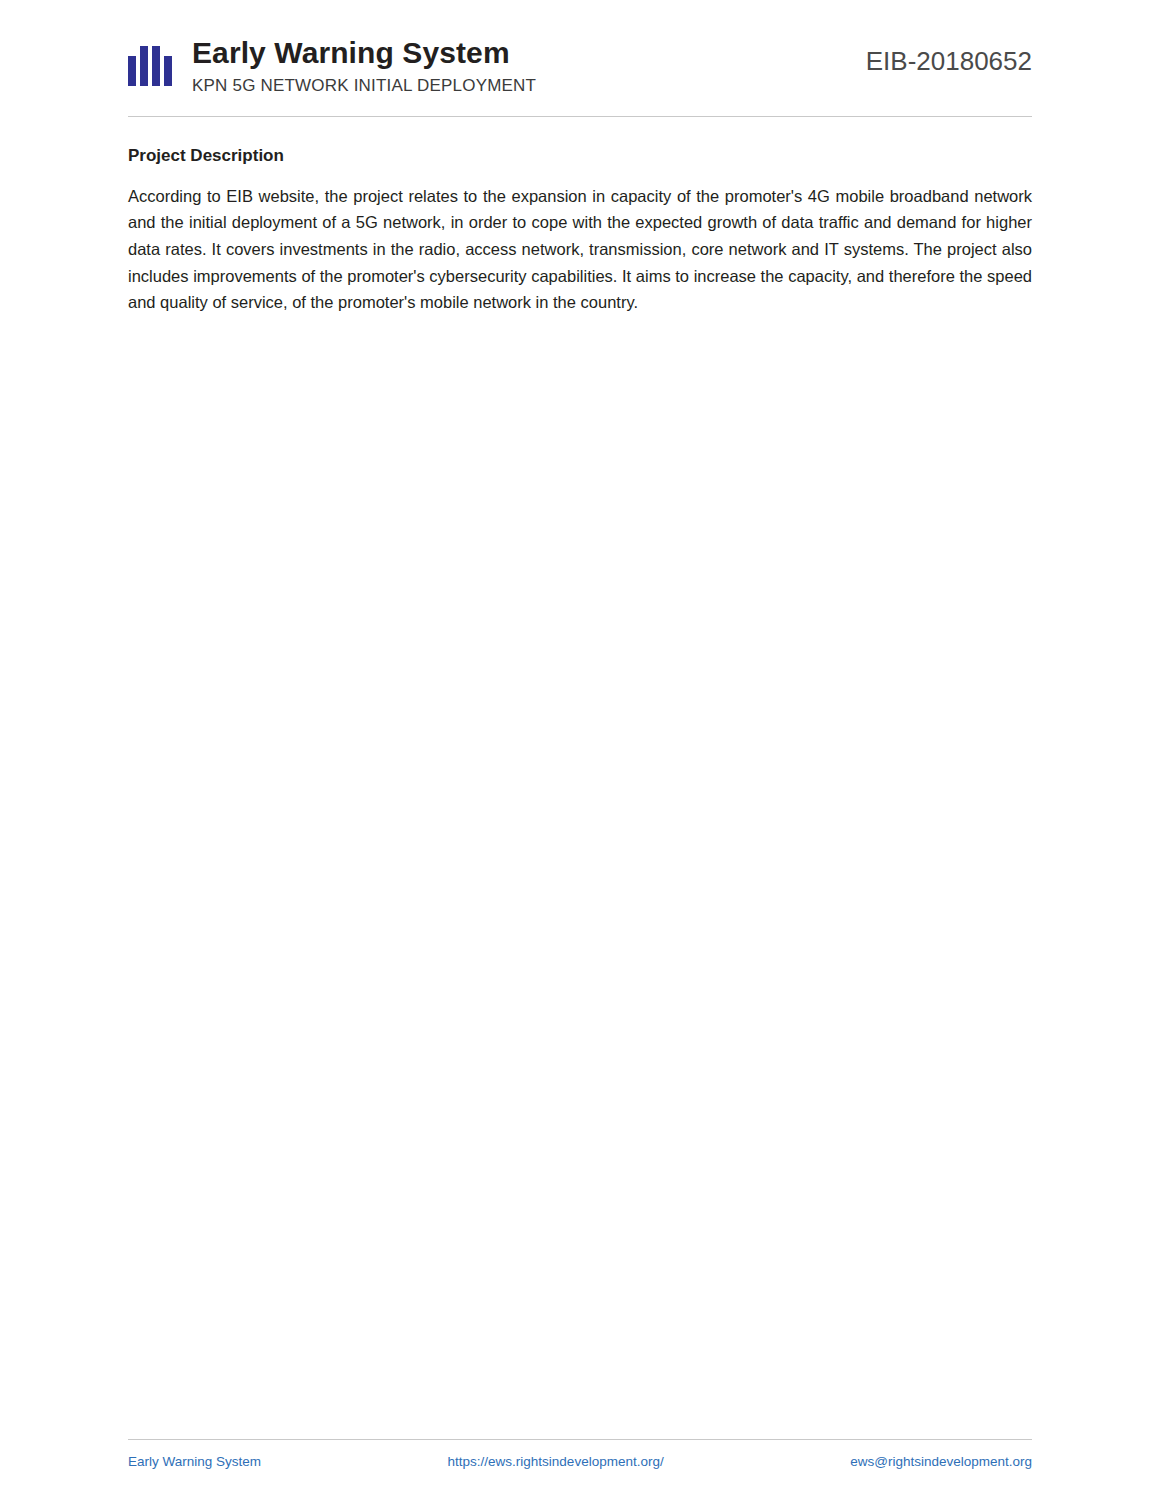Early Warning System
KPN 5G NETWORK INITIAL DEPLOYMENT
EIB-20180652
Project Description
According to EIB website, the project relates to the expansion in capacity of the promoter's 4G mobile broadband network and the initial deployment of a 5G network, in order to cope with the expected growth of data traffic and demand for higher data rates. It covers investments in the radio, access network, transmission, core network and IT systems. The project also includes improvements of the promoter's cybersecurity capabilities. It aims to increase the capacity, and therefore the speed and quality of service, of the promoter's mobile network in the country.
Early Warning System https://ews.rightsindevelopment.org/ ews@rightsindevelopment.org